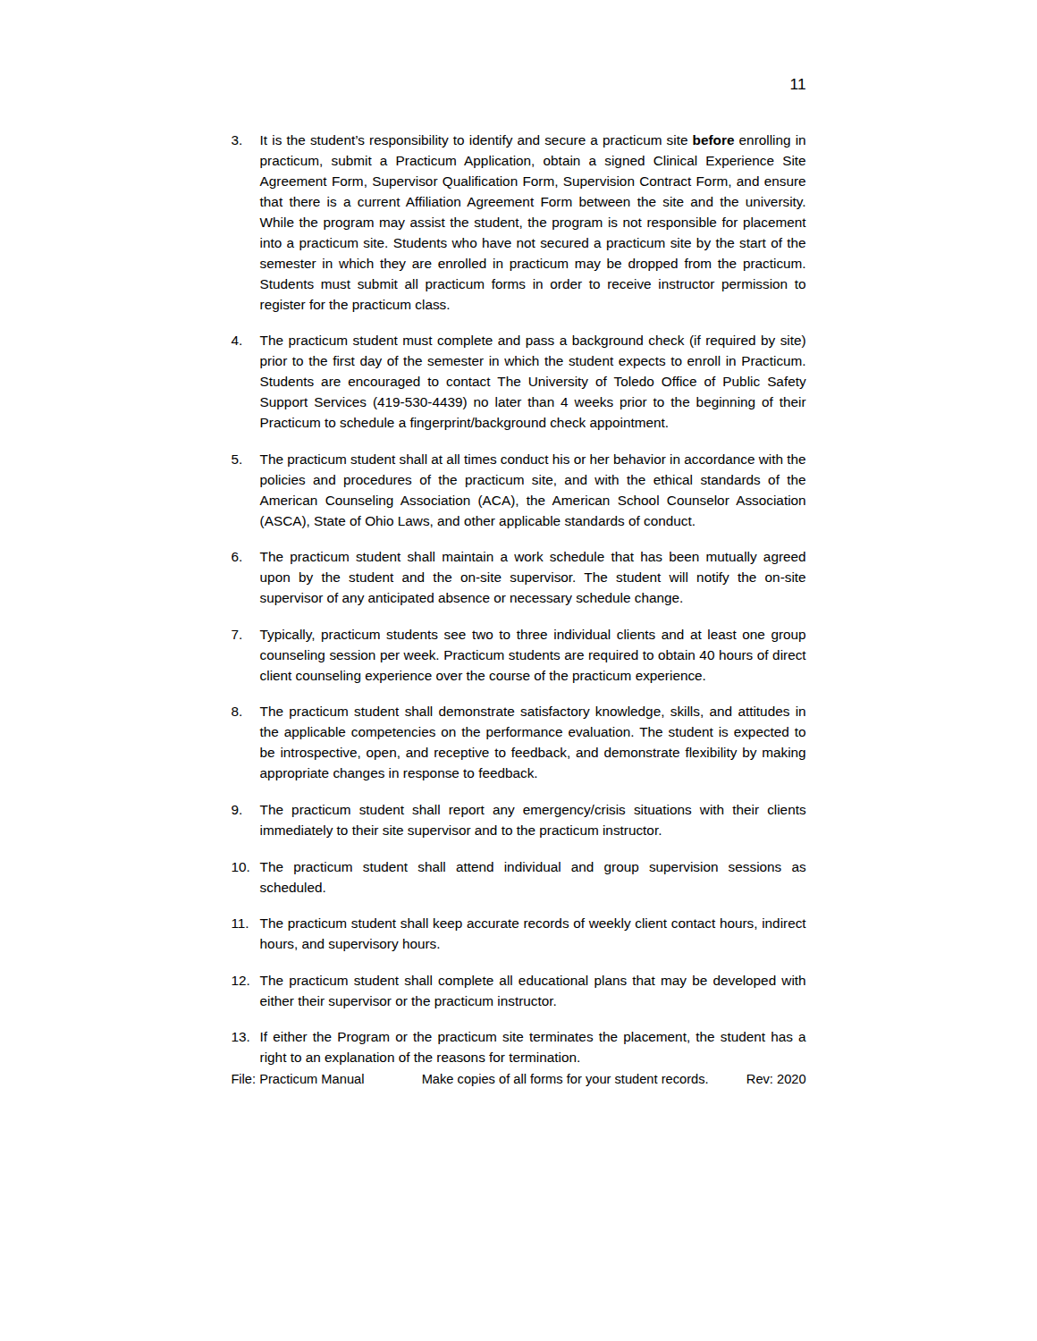11
3. It is the student’s responsibility to identify and secure a practicum site before enrolling in practicum, submit a Practicum Application, obtain a signed Clinical Experience Site Agreement Form, Supervisor Qualification Form, Supervision Contract Form, and ensure that there is a current Affiliation Agreement Form between the site and the university. While the program may assist the student, the program is not responsible for placement into a practicum site. Students who have not secured a practicum site by the start of the semester in which they are enrolled in practicum may be dropped from the practicum. Students must submit all practicum forms in order to receive instructor permission to register for the practicum class.
4. The practicum student must complete and pass a background check (if required by site) prior to the first day of the semester in which the student expects to enroll in Practicum. Students are encouraged to contact The University of Toledo Office of Public Safety Support Services (419-530-4439) no later than 4 weeks prior to the beginning of their Practicum to schedule a fingerprint/background check appointment.
5. The practicum student shall at all times conduct his or her behavior in accordance with the policies and procedures of the practicum site, and with the ethical standards of the American Counseling Association (ACA), the American School Counselor Association (ASCA), State of Ohio Laws, and other applicable standards of conduct.
6. The practicum student shall maintain a work schedule that has been mutually agreed upon by the student and the on-site supervisor. The student will notify the on-site supervisor of any anticipated absence or necessary schedule change.
7. Typically, practicum students see two to three individual clients and at least one group counseling session per week. Practicum students are required to obtain 40 hours of direct client counseling experience over the course of the practicum experience.
8. The practicum student shall demonstrate satisfactory knowledge, skills, and attitudes in the applicable competencies on the performance evaluation. The student is expected to be introspective, open, and receptive to feedback, and demonstrate flexibility by making appropriate changes in response to feedback.
9. The practicum student shall report any emergency/crisis situations with their clients immediately to their site supervisor and to the practicum instructor.
10. The practicum student shall attend individual and group supervision sessions as scheduled.
11. The practicum student shall keep accurate records of weekly client contact hours, indirect hours, and supervisory hours.
12. The practicum student shall complete all educational plans that may be developed with either their supervisor or the practicum instructor.
13. If either the Program or the practicum site terminates the placement, the student has a right to an explanation of the reasons for termination.
File: Practicum Manual
Make copies of all forms for your student records.
Rev: 2020